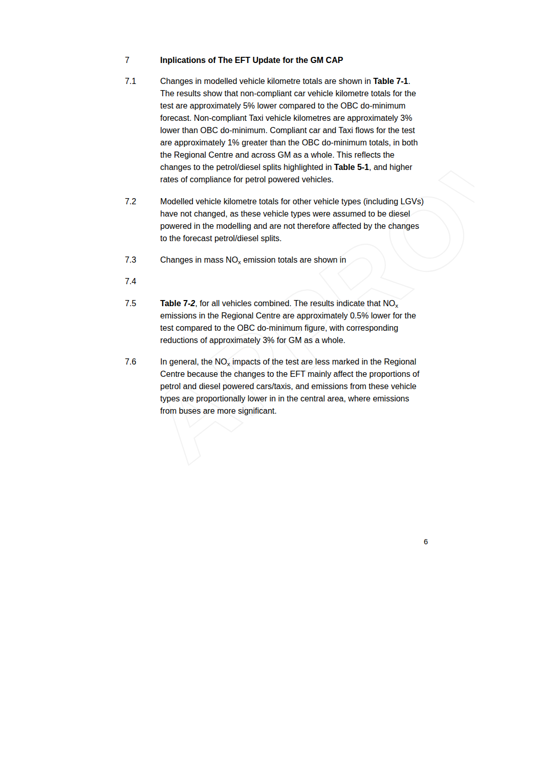APPROVED
7 Inplications of The EFT Update for the GM CAP
7.1 Changes in modelled vehicle kilometre totals are shown in Table 7-1. The results show that non-compliant car vehicle kilometre totals for the test are approximately 5% lower compared to the OBC do-minimum forecast. Non-compliant Taxi vehicle kilometres are approximately 3% lower than OBC do-minimum. Compliant car and Taxi flows for the test are approximately 1% greater than the OBC do-minimum totals, in both the Regional Centre and across GM as a whole. This reflects the changes to the petrol/diesel splits highlighted in Table 5-1, and higher rates of compliance for petrol powered vehicles.
7.2 Modelled vehicle kilometre totals for other vehicle types (including LGVs) have not changed, as these vehicle types were assumed to be diesel powered in the modelling and are not therefore affected by the changes to the forecast petrol/diesel splits.
7.3 Changes in mass NOx emission totals are shown in
7.4
7.5 Table 7-2, for all vehicles combined. The results indicate that NOx emissions in the Regional Centre are approximately 0.5% lower for the test compared to the OBC do-minimum figure, with corresponding reductions of approximately 3% for GM as a whole.
7.6 In general, the NOx impacts of the test are less marked in the Regional Centre because the changes to the EFT mainly affect the proportions of petrol and diesel powered cars/taxis, and emissions from these vehicle types are proportionally lower in in the central area, where emissions from buses are more significant.
6